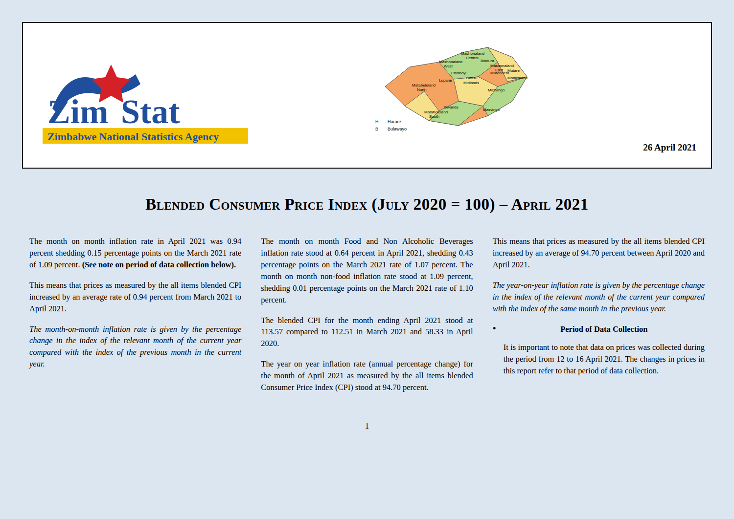26 April 2021
Blended Consumer Price Index (July 2020 = 100) – April 2021
The month on month inflation rate in April 2021 was 0.94 percent shedding 0.15 percentage points on the March 2021 rate of 1.09 percent. (See note on period of data collection below).
This means that prices as measured by the all items blended CPI increased by an average rate of 0.94 percent from March 2021 to April 2021.
The month-on-month inflation rate is given by the percentage change in the index of the relevant month of the current year compared with the index of the previous month in the current year.
The month on month Food and Non Alcoholic Beverages inflation rate stood at 0.64 percent in April 2021, shedding 0.43 percentage points on the March 2021 rate of 1.07 percent. The month on month non-food inflation rate stood at 1.09 percent, shedding 0.01 percentage points on the March 2021 rate of 1.10 percent.
The blended CPI for the month ending April 2021 stood at 113.57 compared to 112.51 in March 2021 and 58.33 in April 2020.
The year on year inflation rate (annual percentage change) for the month of April 2021 as measured by the all items blended Consumer Price Index (CPI) stood at 94.70 percent.
This means that prices as measured by the all items blended CPI increased by an average of 94.70 percent between April 2020 and April 2021.
The year-on-year inflation rate is given by the percentage change in the index of the relevant month of the current year compared with the index of the same month in the previous year.
• Period of Data Collection
It is important to note that data on prices was collected during the period from 12 to 16 April 2021. The changes in prices in this report refer to that period of data collection.
1